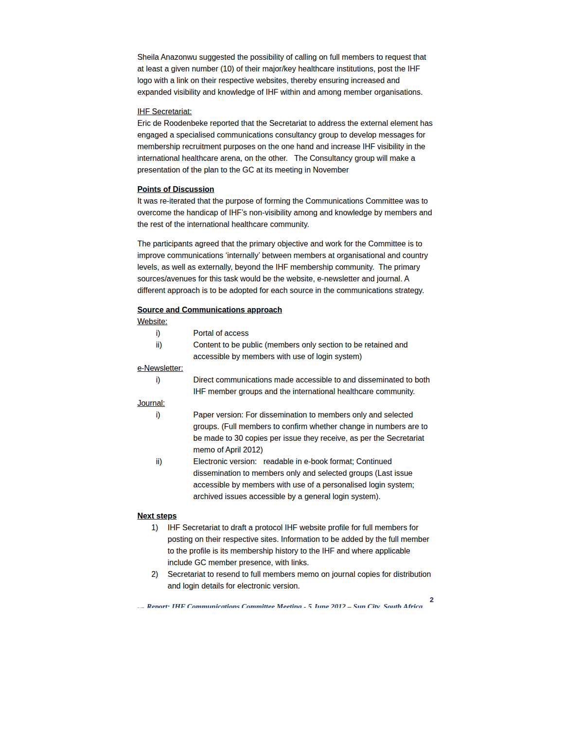Sheila Anazonwu suggested the possibility of calling on full members to request that at least a given number (10) of their major/key healthcare institutions, post the IHF logo with a link on their respective websites, thereby ensuring increased and expanded visibility and knowledge of IHF within and among member organisations.
IHF Secretariat:
Eric de Roodenbeke reported that the Secretariat to address the external element has engaged a specialised communications consultancy group to develop messages for membership recruitment purposes on the one hand and increase IHF visibility in the international healthcare arena, on the other. The Consultancy group will make a presentation of the plan to the GC at its meeting in November
Points of Discussion
It was re-iterated that the purpose of forming the Communications Committee was to overcome the handicap of IHF’s non-visibility among and knowledge by members and the rest of the international healthcare community.
The participants agreed that the primary objective and work for the Committee is to improve communications ‘internally’ between members at organisational and country levels, as well as externally, beyond the IHF membership community. The primary sources/avenues for this task would be the website, e-newsletter and journal. A different approach is to be adopted for each source in the communications strategy.
Source and Communications approach
Website:
i) Portal of access
ii) Content to be public (members only section to be retained and accessible by members with use of login system)
e-Newsletter:
i) Direct communications made accessible to and disseminated to both IHF member groups and the international healthcare community.
Journal:
i) Paper version: For dissemination to members only and selected groups. (Full members to confirm whether change in numbers are to be made to 30 copies per issue they receive, as per the Secretariat memo of April 2012)
ii) Electronic version: readable in e-book format; Continued dissemination to members only and selected groups (Last issue accessible by members with use of a personalised login system; archived issues accessible by a general login system).
Next steps
1) IHF Secretariat to draft a protocol IHF website profile for full members for posting on their respective sites. Information to be added by the full member to the profile is its membership history to the IHF and where applicable include GC member presence, with links.
2) Secretariat to resend to full members memo on journal copies for distribution and login details for electronic version.
IHF Report: IHF Communications Committee Meeting - 5 June 2012 – Sun City, South Africa
2